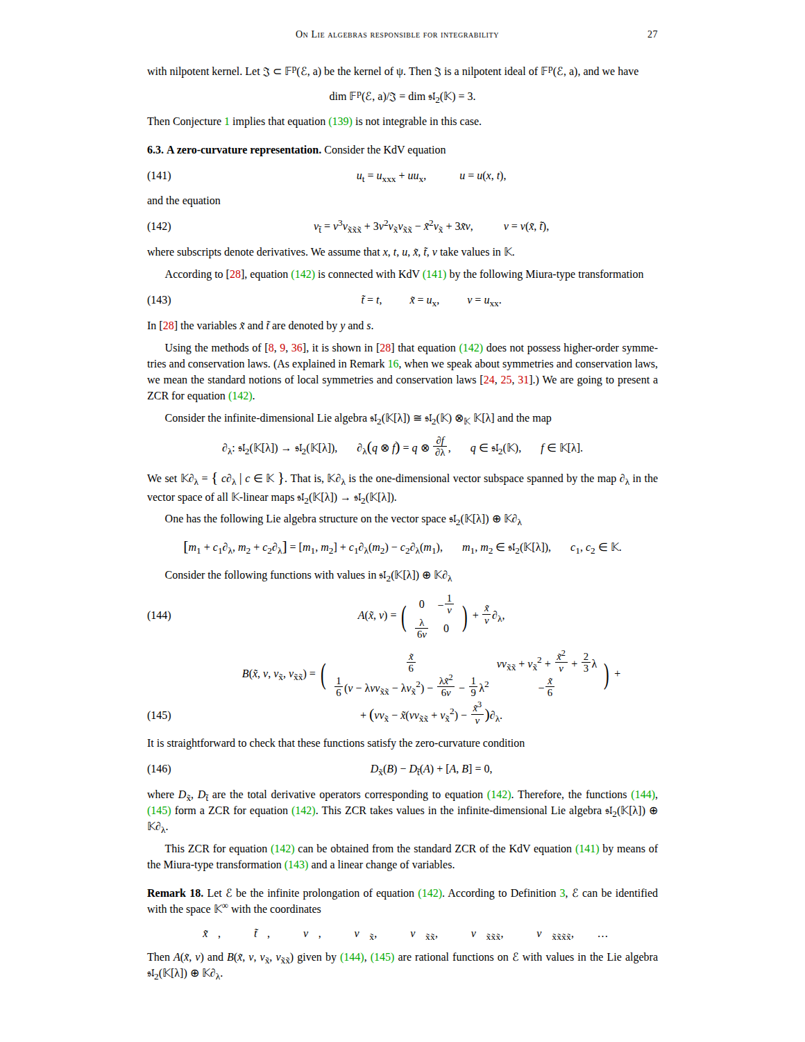On Lie algebras responsible for integrability 27
with nilpotent kernel. Let 𝔍 ⊂ 𝔽p(ℰ, a) be the kernel of ψ. Then 𝔍 is a nilpotent ideal of 𝔽p(ℰ, a), and we have
dim 𝔽p(ℰ, a)/𝔍 = dim 𝔰𝔩2(𝕂) = 3.
Then Conjecture 1 implies that equation (139) is not integrable in this case.
6.3. A zero-curvature representation. Consider the KdV equation
(141) ut = uxxx + uux, u = u(x, t),
and the equation
(142) vt̃ = v3vx̃x̃x̃ + 3v2vx̃vx̃x̃ − x̃2vx̃ + 3x̃v, v = v(x̃, t̃),
where subscripts denote derivatives. We assume that x, t, u, x̃, t̃, v take values in 𝕂.
According to [28], equation (142) is connected with KdV (141) by the following Miura-type transformation
(143) t̃ = t, x̃ = ux, v = uxx.
In [28] the variables x̃ and t̃ are denoted by y and s.
Using the methods of [8, 9, 36], it is shown in [28] that equation (142) does not possess higher-order symmetries and conservation laws. (As explained in Remark 16, when we speak about symmetries and conservation laws, we mean the standard notions of local symmetries and conservation laws [24, 25, 31].) We are going to present a ZCR for equation (142).
Consider the infinite-dimensional Lie algebra 𝔰𝔩2(𝕂[λ]) ≅ 𝔰𝔩2(𝕂) ⊗𝕂 𝕂[λ] and the map
∂λ: 𝔰𝔩2(𝕂[λ]) → 𝔰𝔩2(𝕂[λ]), ∂λ(q ⊗ f) = q ⊗ ∂f∂λ, q ∈ 𝔰𝔩2(𝕂), f ∈ 𝕂[λ].
We set 𝕂∂λ = { c∂λ | c ∈ 𝕂 }. That is, 𝕂∂λ is the one-dimensional vector subspace spanned by the map ∂λ in the vector space of all 𝕂-linear maps 𝔰𝔩2(𝕂[λ]) → 𝔰𝔩2(𝕂[λ]).
One has the following Lie algebra structure on the vector space 𝔰𝔩2(𝕂[λ]) ⊕ 𝕂∂λ
[m1 + c1∂λ, m2 + c2∂λ] = [m1, m2] + c1∂λ(m2) − c2∂λ(m1), m1, m2 ∈ 𝔰𝔩2(𝕂[λ]), c1, c2 ∈ 𝕂.
Consider the following functions with values in 𝔰𝔩2(𝕂[λ]) ⊕ 𝕂∂λ
(144) A(x̃, v) = (
| 0 | − 1 v |
| λ 6 v | 0 |
) + x̃v∂λ,
(145)
B(x̃, v, vx̃, vx̃x̃) = (
| x̃ 6 | vv x̃x̃ + v x̃ 2 + x̃ 2 v + 2 3 λ |
| 1 6 ( v − λ vv x̃x̃ − λ v x̃ 2 ) − λ x̃ 2 6 v − 1 9 λ 2 | − x̃ 6 |
) +
+ (vvx̃ − x̃(vvx̃x̃ + vx̃2) − x̃3 v)∂λ.
It is straightforward to check that these functions satisfy the zero-curvature condition
(146) Dx̃(B) − Dt̃(A) + [A, B] = 0,
where Dx̃, Dt̃ are the total derivative operators corresponding to equation (142). Therefore, the functions (144), (145) form a ZCR for equation (142). This ZCR takes values in the infinite-dimensional Lie algebra 𝔰𝔩2(𝕂[λ]) ⊕ 𝕂∂λ.
This ZCR for equation (142) can be obtained from the standard ZCR of the KdV equation (141) by means of the Miura-type transformation (143) and a linear change of variables.
Remark 18. Let ℰ be the infinite prolongation of equation (142). According to Definition 3, ℰ can be identified with the space 𝕂∞ with the coordinates
x̃, t̃, v, vx̃, vx̃x̃, vx̃x̃x̃, vx̃x̃x̃x̃, …
Then A(x̃, v) and B(x̃, v, vx̃, vx̃x̃) given by (144), (145) are rational functions on ℰ with values in the Lie algebra 𝔰𝔩2(𝕂[λ]) ⊕ 𝕂∂λ.